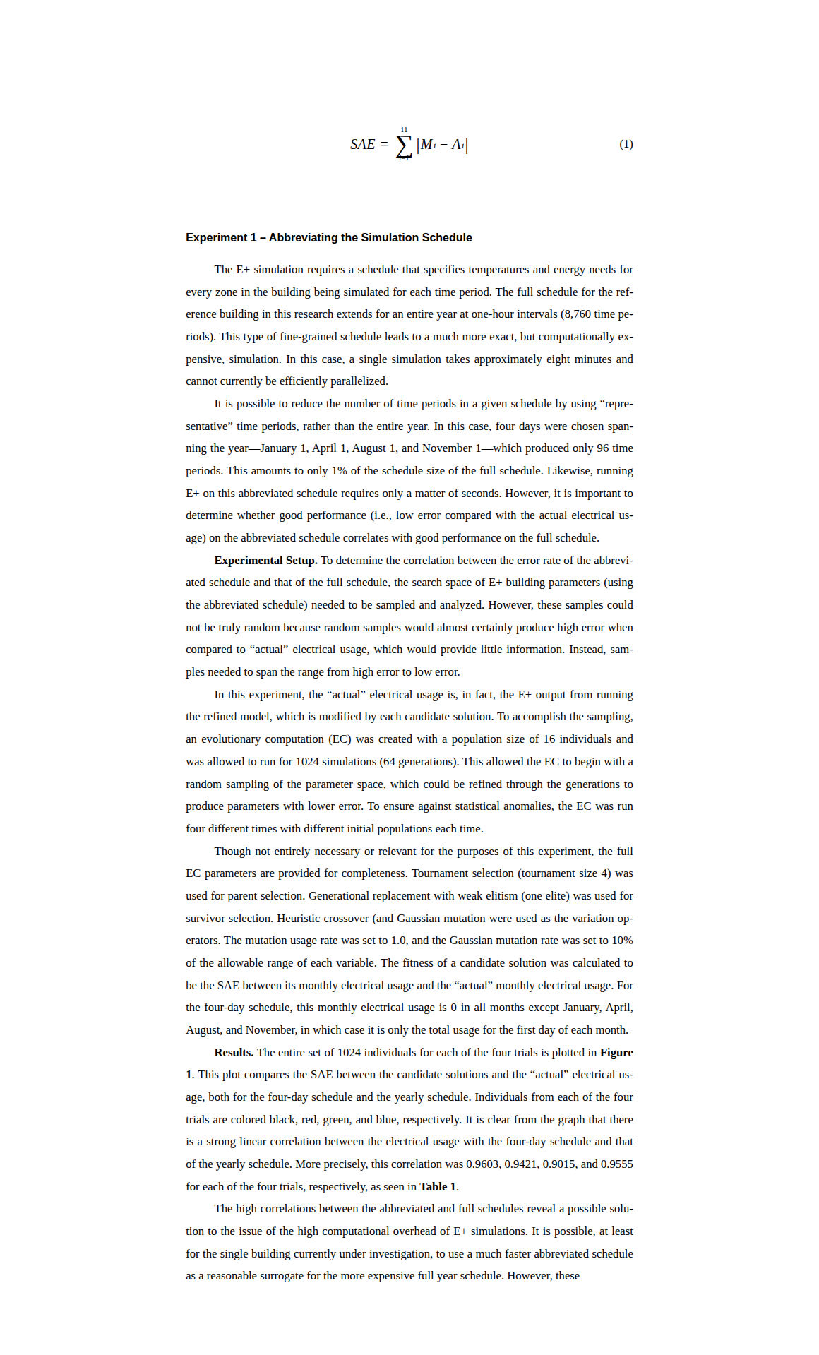SAE = 11 ∑ i=1 |Mi−Ai| (1)
Experiment 1 – Abbreviating the Simulation Schedule
The E+ simulation requires a schedule that specifies temperatures and energy needs for every zone in the building being simulated for each time period. The full schedule for the reference building in this research extends for an entire year at one-hour intervals (8,760 time periods). This type of fine-grained schedule leads to a much more exact, but computationally expensive, simulation. In this case, a single simulation takes approximately eight minutes and cannot currently be efficiently parallelized.
It is possible to reduce the number of time periods in a given schedule by using “representative” time periods, rather than the entire year. In this case, four days were chosen spanning the year—January 1, April 1, August 1, and November 1—which produced only 96 time periods. This amounts to only 1% of the schedule size of the full schedule. Likewise, running E+ on this abbreviated schedule requires only a matter of seconds. However, it is important to determine whether good performance (i.e., low error compared with the actual electrical usage) on the abbreviated schedule correlates with good performance on the full schedule.
Experimental Setup. To determine the correlation between the error rate of the abbreviated schedule and that of the full schedule, the search space of E+ building parameters (using the abbreviated schedule) needed to be sampled and analyzed. However, these samples could not be truly random because random samples would almost certainly produce high error when compared to “actual” electrical usage, which would provide little information. Instead, samples needed to span the range from high error to low error.
In this experiment, the “actual” electrical usage is, in fact, the E+ output from running the refined model, which is modified by each candidate solution. To accomplish the sampling, an evolutionary computation (EC) was created with a population size of 16 individuals and was allowed to run for 1024 simulations (64 generations). This allowed the EC to begin with a random sampling of the parameter space, which could be refined through the generations to produce parameters with lower error. To ensure against statistical anomalies, the EC was run four different times with different initial populations each time.
Though not entirely necessary or relevant for the purposes of this experiment, the full EC parameters are provided for completeness. Tournament selection (tournament size 4) was used for parent selection. Generational replacement with weak elitism (one elite) was used for survivor selection. Heuristic crossover (and Gaussian mutation were used as the variation operators. The mutation usage rate was set to 1.0, and the Gaussian mutation rate was set to 10% of the allowable range of each variable. The fitness of a candidate solution was calculated to be the SAE between its monthly electrical usage and the “actual” monthly electrical usage. For the four-day schedule, this monthly electrical usage is 0 in all months except January, April, August, and November, in which case it is only the total usage for the first day of each month.
Results. The entire set of 1024 individuals for each of the four trials is plotted in Figure 1. This plot compares the SAE between the candidate solutions and the “actual” electrical usage, both for the four-day schedule and the yearly schedule. Individuals from each of the four trials are colored black, red, green, and blue, respectively. It is clear from the graph that there is a strong linear correlation between the electrical usage with the four-day schedule and that of the yearly schedule. More precisely, this correlation was 0.9603, 0.9421, 0.9015, and 0.9555 for each of the four trials, respectively, as seen in Table 1.
The high correlations between the abbreviated and full schedules reveal a possible solution to the issue of the high computational overhead of E+ simulations. It is possible, at least for the single building currently under investigation, to use a much faster abbreviated schedule as a reasonable surrogate for the more expensive full year schedule. However, these